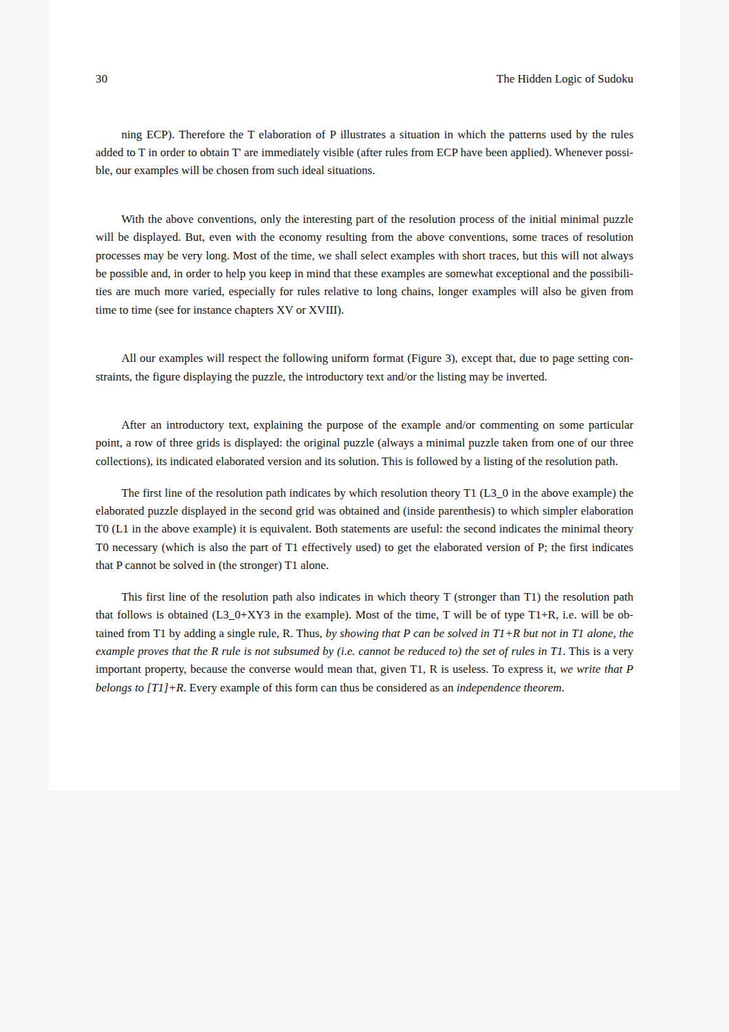30 The Hidden Logic of Sudoku
ning ECP). Therefore the T elaboration of P illustrates a situation in which the patterns used by the rules added to T in order to obtain T' are immediately visible (after rules from ECP have been applied). Whenever possible, our examples will be chosen from such ideal situations.
With the above conventions, only the interesting part of the resolution process of the initial minimal puzzle will be displayed. But, even with the economy resulting from the above conventions, some traces of resolution processes may be very long. Most of the time, we shall select examples with short traces, but this will not always be possible and, in order to help you keep in mind that these examples are somewhat exceptional and the possibilities are much more varied, especially for rules relative to long chains, longer examples will also be given from time to time (see for instance chapters XV or XVIII).
All our examples will respect the following uniform format (Figure 3), except that, due to page setting constraints, the figure displaying the puzzle, the introductory text and/or the listing may be inverted.
After an introductory text, explaining the purpose of the example and/or commenting on some particular point, a row of three grids is displayed: the original puzzle (always a minimal puzzle taken from one of our three collections), its indicated elaborated version and its solution. This is followed by a listing of the resolution path.
The first line of the resolution path indicates by which resolution theory T1 (L3_0 in the above example) the elaborated puzzle displayed in the second grid was obtained and (inside parenthesis) to which simpler elaboration T0 (L1 in the above example) it is equivalent. Both statements are useful: the second indicates the minimal theory T0 necessary (which is also the part of T1 effectively used) to get the elaborated version of P; the first indicates that P cannot be solved in (the stronger) T1 alone.
This first line of the resolution path also indicates in which theory T (stronger than T1) the resolution path that follows is obtained (L3_0+XY3 in the example). Most of the time, T will be of type T1+R, i.e. will be obtained from T1 by adding a single rule, R. Thus, by showing that P can be solved in T1+R but not in T1 alone, the example proves that the R rule is not subsumed by (i.e. cannot be reduced to) the set of rules in T1. This is a very important property, because the converse would mean that, given T1, R is useless. To express it, we write that P belongs to [T1]+R. Every example of this form can thus be considered as an independence theorem.